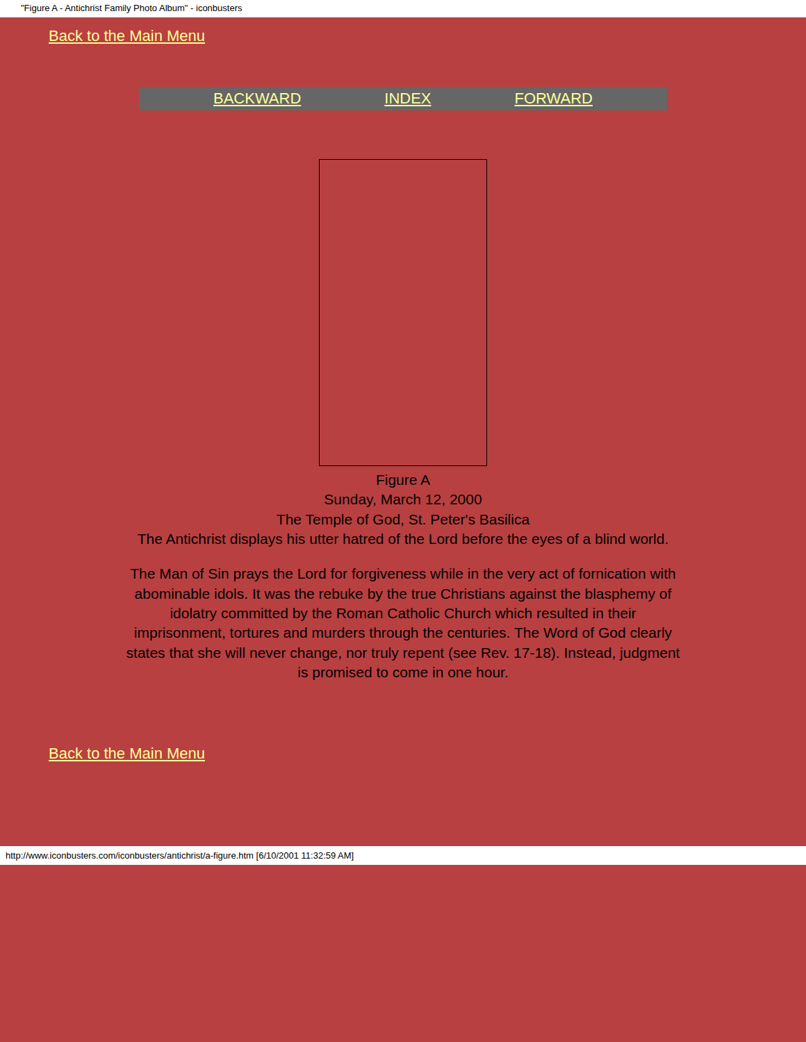"Figure A - Antichrist Family Photo Album" - iconbusters
Back to the Main Menu
BACKWARD INDEX FORWARD
Figure A
Sunday, March 12, 2000
The Temple of God, St. Peter's Basilica
The Antichrist displays his utter hatred of the Lord before the eyes of a blind world.
The Man of Sin prays the Lord for forgiveness while in the very act of fornication with abominable idols. It was the rebuke by the true Christians against the blasphemy of idolatry committed by the Roman Catholic Church which resulted in their imprisonment, tortures and murders through the centuries. The Word of God clearly states that she will never change, nor truly repent (see Rev. 17-18). Instead, judgment is promised to come in one hour.
Back to the Main Menu
http://www.iconbusters.com/iconbusters/antichrist/a-figure.htm [6/10/2001 11:32:59 AM]